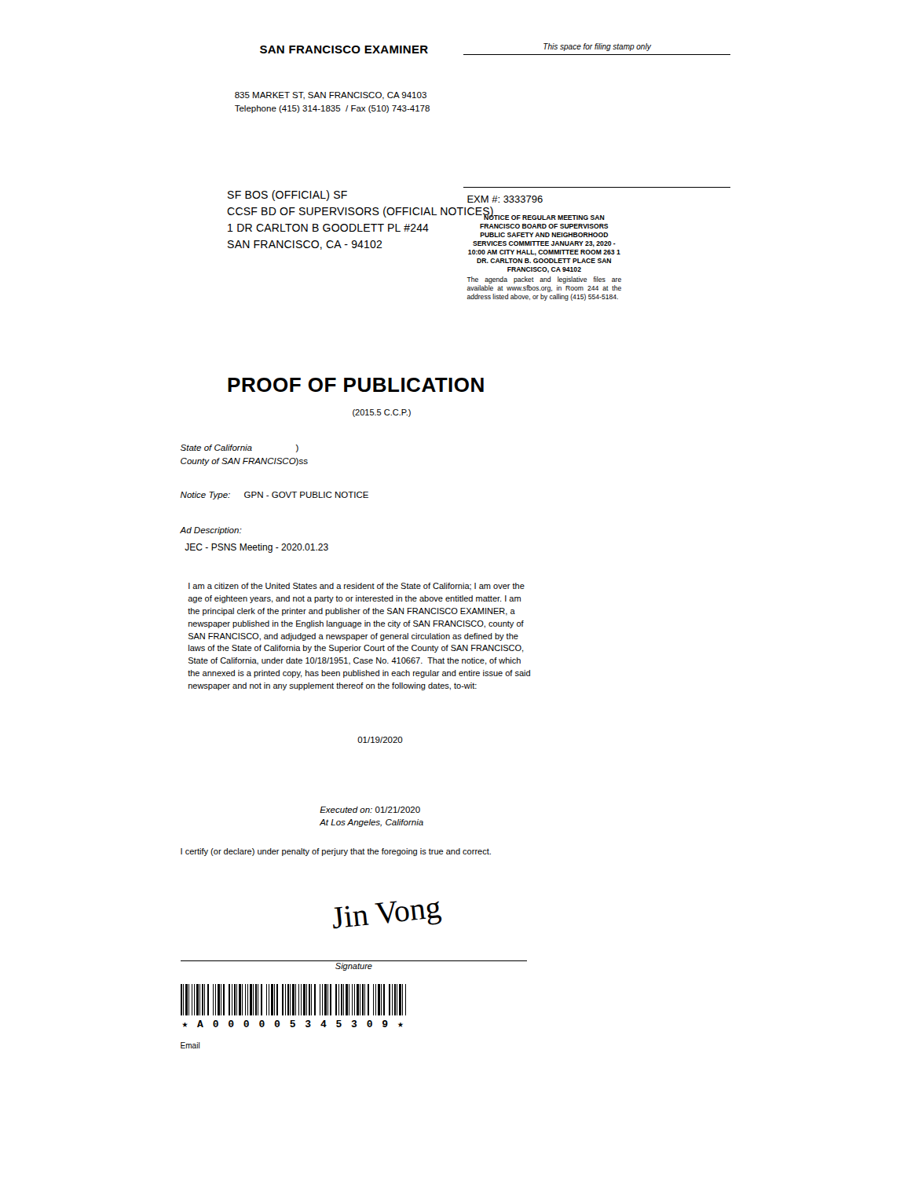This space for filing stamp only
SAN FRANCISCO EXAMINER
835 MARKET ST, SAN FRANCISCO, CA 94103
Telephone (415) 314-1835 / Fax (510) 743-4178
SF BOS (OFFICIAL) SF
CCSF BD OF SUPERVISORS (OFFICIAL NOTICES)
1 DR CARLTON B GOODLETT PL #244
SAN FRANCISCO, CA - 94102
EXM #: 3333796
NOTICE OF REGULAR MEETING SAN FRANCISCO BOARD OF SUPERVISORS PUBLIC SAFETY AND NEIGHBORHOOD SERVICES COMMITTEE JANUARY 23, 2020 - 10:00 AM CITY HALL, COMMITTEE ROOM 263 1 DR. CARLTON B. GOODLETT PLACE SAN FRANCISCO, CA 94102
The agenda packet and legislative files are available at www.sfbos.org, in Room 244 at the address listed above, or by calling (415) 554-5184.
PROOF OF PUBLICATION
(2015.5 C.C.P.)
| State of California | ) | |
| County of SAN FRANCISCO | ) | ss |
Notice Type: GPN - GOVT PUBLIC NOTICE
Ad Description:
JEC - PSNS Meeting - 2020.01.23
I am a citizen of the United States and a resident of the State of California; I am over the age of eighteen years, and not a party to or interested in the above entitled matter. I am the principal clerk of the printer and publisher of the SAN FRANCISCO EXAMINER, a newspaper published in the English language in the city of SAN FRANCISCO, county of SAN FRANCISCO, and adjudged a newspaper of general circulation as defined by the laws of the State of California by the Superior Court of the County of SAN FRANCISCO, State of California, under date 10/18/1951, Case No. 410667. That the notice, of which the annexed is a printed copy, has been published in each regular and entire issue of said newspaper and not in any supplement thereof on the following dates, to-wit:
01/19/2020
Executed on: 01/21/2020
At Los Angeles, California
I certify (or declare) under penalty of perjury that the foregoing is true and correct.
Jin Vong
Signature
★ A 0 0 0 0 0 5 3 4 5 3 0 9 ★
Email